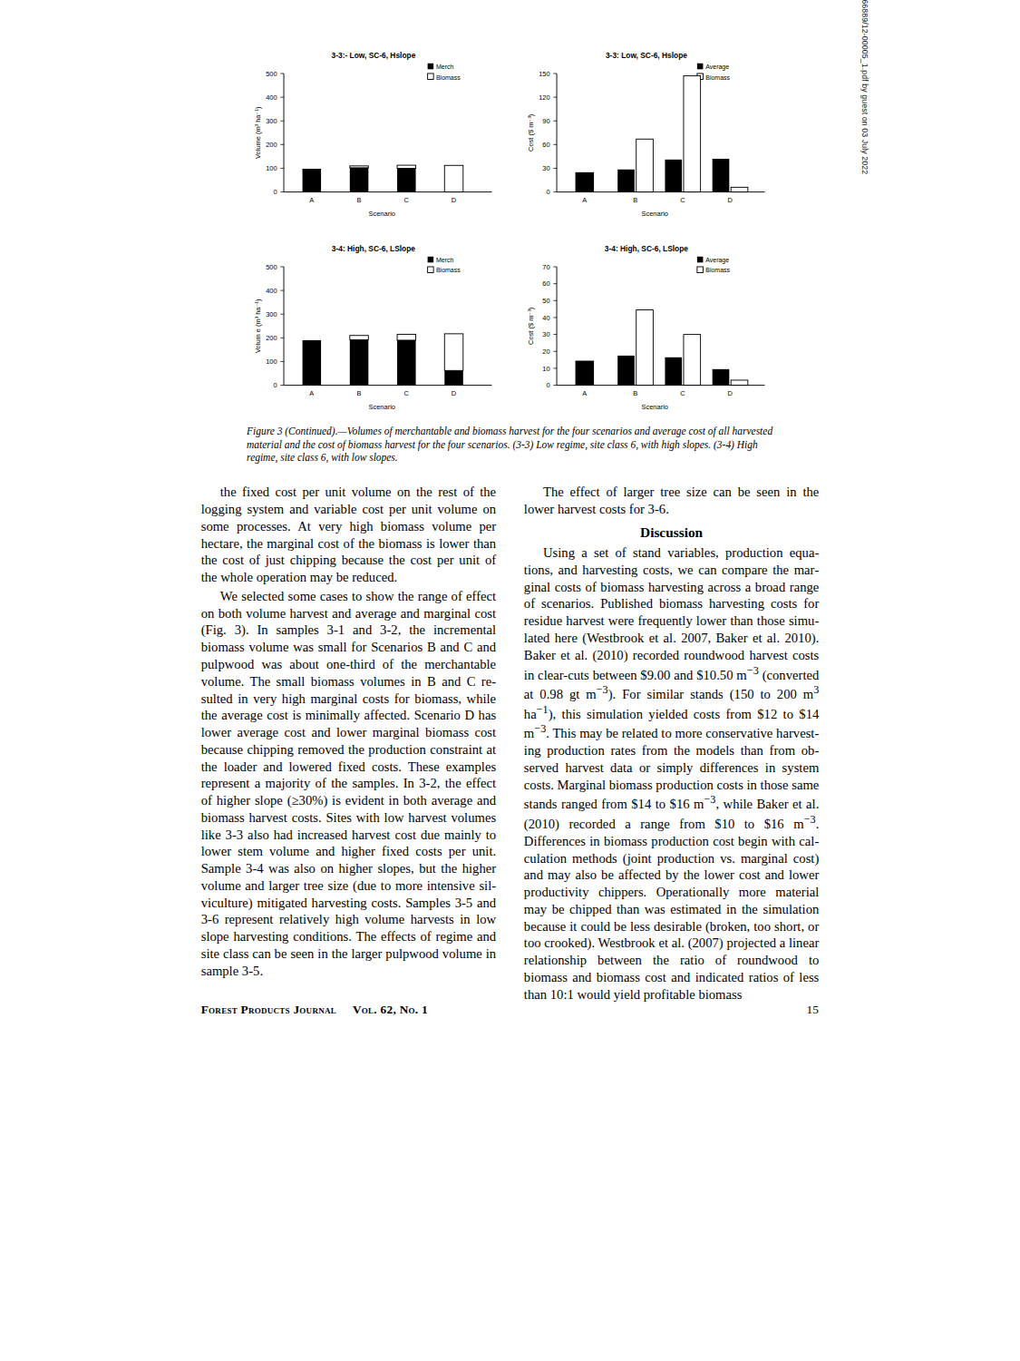Downloaded from http://meridian.allenpress.com/fpj/article-pdf/62/1/10/1666889/12-00005_1.pdf by guest on 03 July 2022
3-3:- Low, SC-6, Hslope Merch Biomass 0 100 200 300 400 500 Volume (m³ ha⁻¹) A B C D Scenario
3-3: Low, SC-6, Hslope Average Biomass 0 30 60 90 120 150 Cost ($ m⁻³) A B C D Scenario
3-4: High, SC-6, LSlope Merch Biomass 0 100 200 300 400 500 Volum e (m³ ha⁻¹) A B C D Scenario
3-4: High, SC-6, LSlope Average Biomass 0 10 20 30 40 50 60 70 Cost ($ m⁻³) A B C D Scenario
Figure 3 (Continued).—Volumes of merchantable and biomass harvest for the four scenarios and average cost of all harvested material and the cost of biomass harvest for the four scenarios. (3-3) Low regime, site class 6, with high slopes. (3-4) High regime, site class 6, with low slopes.
the fixed cost per unit volume on the rest of the logging system and variable cost per unit volume on some processes. At very high biomass volume per hectare, the marginal cost of the biomass is lower than the cost of just chipping because the cost per unit of the whole operation may be reduced.
We selected some cases to show the range of effect on both volume harvest and average and marginal cost (Fig. 3). In samples 3-1 and 3-2, the incremental biomass volume was small for Scenarios B and C and pulpwood was about one-third of the merchantable volume. The small biomass volumes in B and C resulted in very high marginal costs for biomass, while the average cost is minimally affected. Scenario D has lower average cost and lower marginal biomass cost because chipping removed the production constraint at the loader and lowered fixed costs. These examples represent a majority of the samples. In 3-2, the effect of higher slope (≥30%) is evident in both average and biomass harvest costs. Sites with low harvest volumes like 3-3 also had increased harvest cost due mainly to lower stem volume and higher fixed costs per unit. Sample 3-4 was also on higher slopes, but the higher volume and larger tree size (due to more intensive silviculture) mitigated harvesting costs. Samples 3-5 and 3-6 represent relatively high volume harvests in low slope harvesting conditions. The effects of regime and site class can be seen in the larger pulpwood volume in sample 3-5.
The effect of larger tree size can be seen in the lower harvest costs for 3-6.
Discussion
Using a set of stand variables, production equations, and harvesting costs, we can compare the marginal costs of biomass harvesting across a broad range of scenarios. Published biomass harvesting costs for residue harvest were frequently lower than those simulated here (Westbrook et al. 2007, Baker et al. 2010). Baker et al. (2010) recorded roundwood harvest costs in clear-cuts between $9.00 and $10.50 m−3 (converted at 0.98 gt m−3). For similar stands (150 to 200 m3 ha−1), this simulation yielded costs from $12 to $14 m−3. This may be related to more conservative harvesting production rates from the models than from observed harvest data or simply differences in system costs. Marginal biomass production costs in those same stands ranged from $14 to $16 m−3, while Baker et al. (2010) recorded a range from $10 to $16 m−3. Differences in biomass production cost begin with calculation methods (joint production vs. marginal cost) and may also be affected by the lower cost and lower productivity chippers. Operationally more material may be chipped than was estimated in the simulation because it could be less desirable (broken, too short, or too crooked). Westbrook et al. (2007) projected a linear relationship between the ratio of roundwood to biomass and biomass cost and indicated ratios of less than 10:1 would yield profitable biomass
Forest Products Journal Vol. 62, No. 1
15